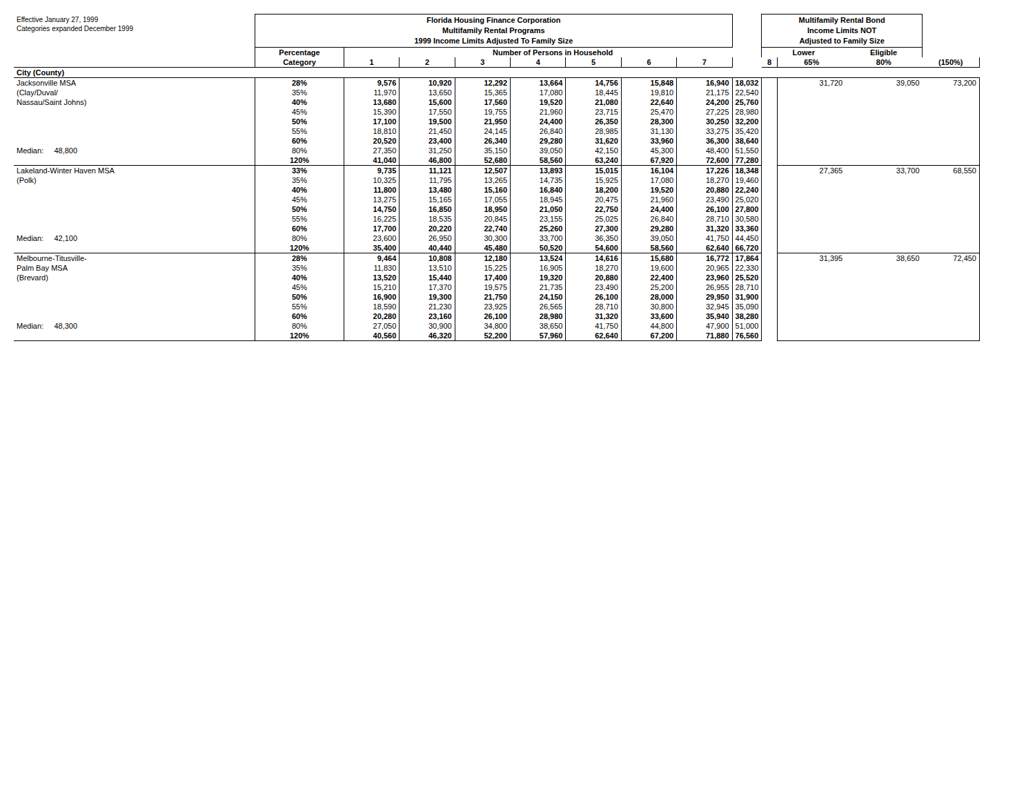| Effective January 27, 1999 Categories expanded December 1999 | | Florida Housing Finance Corporation Multifamily Rental Programs 1999 Income Limits Adjusted To Family Size | | Multifamily Rental Bond Income Limits NOT Adjusted to Family Size |
| Percentage | Number of Persons in Household | Lower | Eligible |
| Category | 1 | 2 | 3 | 4 | 5 | 6 | 7 | 8 | 65% | 80% | (150%) |
| City (County) | | | | |
| Jacksonville MSA | | 28% | 9,576 | 10,920 | 12,292 | 13,664 | 14,756 | 15,848 | 16,940 | 18,032 | | 31,720 | 39,050 | 73,200 |
| (Clay/Duval/ | | 35% | 11,970 | 13,650 | 15,365 | 17,080 | 18,445 | 19,810 | 21,175 | 22,540 | | | | |
| Nassau/Saint Johns) | | 40% | 13,680 | 15,600 | 17,560 | 19,520 | 21,080 | 22,640 | 24,200 | 25,760 | | | | |
| | | 45% | 15,390 | 17,550 | 19,755 | 21,960 | 23,715 | 25,470 | 27,225 | 28,980 | | | | |
| | | 50% | 17,100 | 19,500 | 21,950 | 24,400 | 26,350 | 28,300 | 30,250 | 32,200 | | | | |
| | | 55% | 18,810 | 21,450 | 24,145 | 26,840 | 28,985 | 31,130 | 33,275 | 35,420 | | | | |
| | | 60% | 20,520 | 23,400 | 26,340 | 29,280 | 31,620 | 33,960 | 36,300 | 38,640 | | | | |
| Median: 48,800 | | 80% | 27,350 | 31,250 | 35,150 | 39,050 | 42,150 | 45,300 | 48,400 | 51,550 | | | | |
| | | 120% | 41,040 | 46,800 | 52,680 | 58,560 | 63,240 | 67,920 | 72,600 | 77,280 | | | | |
| Lakeland-Winter Haven MSA | | 33% | 9,735 | 11,121 | 12,507 | 13,893 | 15,015 | 16,104 | 17,226 | 18,348 | | 27,365 | 33,700 | 68,550 |
| (Polk) | | 35% | 10,325 | 11,795 | 13,265 | 14,735 | 15,925 | 17,080 | 18,270 | 19,460 | | | | |
| | | 40% | 11,800 | 13,480 | 15,160 | 16,840 | 18,200 | 19,520 | 20,880 | 22,240 | | | | |
| | | 45% | 13,275 | 15,165 | 17,055 | 18,945 | 20,475 | 21,960 | 23,490 | 25,020 | | | | |
| | | 50% | 14,750 | 16,850 | 18,950 | 21,050 | 22,750 | 24,400 | 26,100 | 27,800 | | | | |
| | | 55% | 16,225 | 18,535 | 20,845 | 23,155 | 25,025 | 26,840 | 28,710 | 30,580 | | | | |
| | | 60% | 17,700 | 20,220 | 22,740 | 25,260 | 27,300 | 29,280 | 31,320 | 33,360 | | | | |
| Median: 42,100 | | 80% | 23,600 | 26,950 | 30,300 | 33,700 | 36,350 | 39,050 | 41,750 | 44,450 | | | | |
| | | 120% | 35,400 | 40,440 | 45,480 | 50,520 | 54,600 | 58,560 | 62,640 | 66,720 | | | | |
| Melbourne-Titusville- | | 28% | 9,464 | 10,808 | 12,180 | 13,524 | 14,616 | 15,680 | 16,772 | 17,864 | | 31,395 | 38,650 | 72,450 |
| Palm Bay MSA | | 35% | 11,830 | 13,510 | 15,225 | 16,905 | 18,270 | 19,600 | 20,965 | 22,330 | | | | |
| (Brevard) | | 40% | 13,520 | 15,440 | 17,400 | 19,320 | 20,880 | 22,400 | 23,960 | 25,520 | | | | |
| | | 45% | 15,210 | 17,370 | 19,575 | 21,735 | 23,490 | 25,200 | 26,955 | 28,710 | | | | |
| | | 50% | 16,900 | 19,300 | 21,750 | 24,150 | 26,100 | 28,000 | 29,950 | 31,900 | | | | |
| | | 55% | 18,590 | 21,230 | 23,925 | 26,565 | 28,710 | 30,800 | 32,945 | 35,090 | | | | |
| | | 60% | 20,280 | 23,160 | 26,100 | 28,980 | 31,320 | 33,600 | 35,940 | 38,280 | | | | |
| Median: 48,300 | | 80% | 27,050 | 30,900 | 34,800 | 38,650 | 41,750 | 44,800 | 47,900 | 51,000 | | | | |
| | | 120% | 40,560 | 46,320 | 52,200 | 57,960 | 62,640 | 67,200 | 71,880 | 76,560 | | | | |